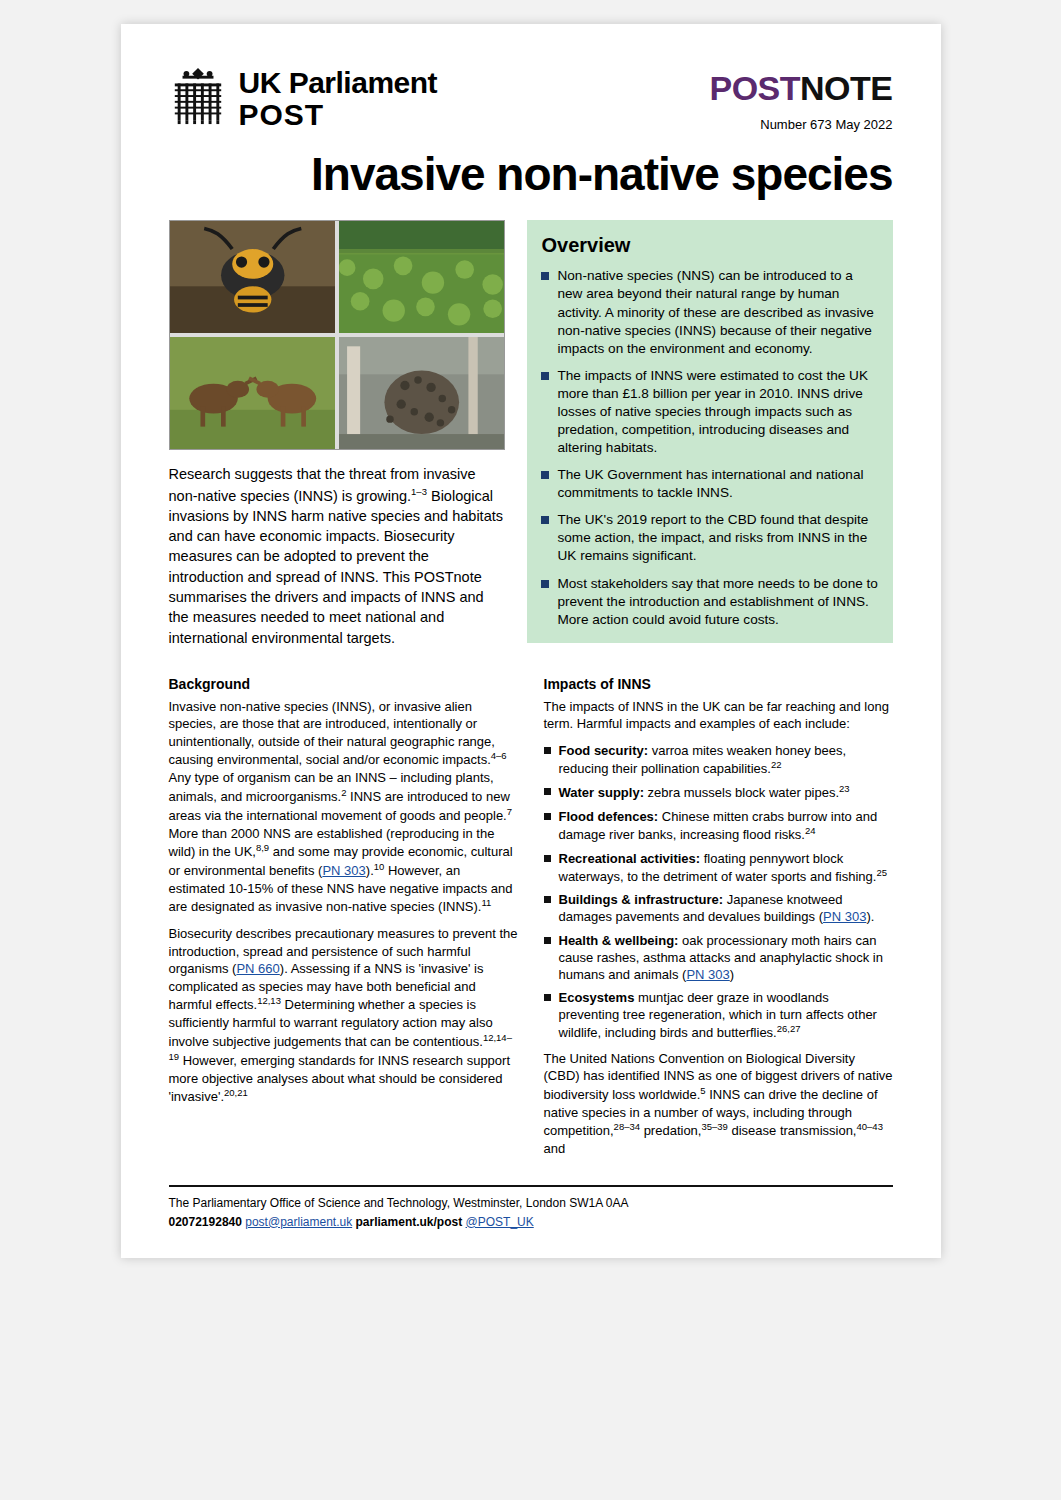UK Parliament POST
POST NOTE
Number 673 May 2022
Invasive non-native species
Research suggests that the threat from invasive non-native species (INNS) is growing.1–3 Biological invasions by INNS harm native species and habitats and can have economic impacts. Biosecurity measures can be adopted to prevent the introduction and spread of INNS. This POSTnote summarises the drivers and impacts of INNS and the measures needed to meet national and international environmental targets.
Overview
Non-native species (NNS) can be introduced to a new area beyond their natural range by human activity. A minority of these are described as invasive non-native species (INNS) because of their negative impacts on the environment and economy.
The impacts of INNS were estimated to cost the UK more than £1.8 billion per year in 2010. INNS drive losses of native species through impacts such as predation, competition, introducing diseases and altering habitats.
The UK Government has international and national commitments to tackle INNS.
The UK's 2019 report to the CBD found that despite some action, the impact, and risks from INNS in the UK remains significant.
Most stakeholders say that more needs to be done to prevent the introduction and establishment of INNS. More action could avoid future costs.
Background
Invasive non-native species (INNS), or invasive alien species, are those that are introduced, intentionally or unintentionally, outside of their natural geographic range, causing environmental, social and/or economic impacts.4–6 Any type of organism can be an INNS – including plants, animals, and microorganisms.2 INNS are introduced to new areas via the international movement of goods and people.7 More than 2000 NNS are established (reproducing in the wild) in the UK,8,9 and some may provide economic, cultural or environmental benefits (PN 303).10 However, an estimated 10-15% of these NNS have negative impacts and are designated as invasive non-native species (INNS).11
Biosecurity describes precautionary measures to prevent the introduction, spread and persistence of such harmful organisms (PN 660). Assessing if a NNS is 'invasive' is complicated as species may have both beneficial and harmful effects.12,13 Determining whether a species is sufficiently harmful to warrant regulatory action may also involve subjective judgements that can be contentious.12,14–19 However, emerging standards for INNS research support more objective analyses about what should be considered 'invasive'.20,21
Impacts of INNS
The impacts of INNS in the UK can be far reaching and long term. Harmful impacts and examples of each include:
Food security: varroa mites weaken honey bees, reducing their pollination capabilities.22
Water supply: zebra mussels block water pipes.23
Flood defences: Chinese mitten crabs burrow into and damage river banks, increasing flood risks.24
Recreational activities: floating pennywort block waterways, to the detriment of water sports and fishing.25
Buildings & infrastructure: Japanese knotweed damages pavements and devalues buildings (PN 303).
Health & wellbeing: oak processionary moth hairs can cause rashes, asthma attacks and anaphylactic shock in humans and animals (PN 303)
Ecosystems muntjac deer graze in woodlands preventing tree regeneration, which in turn affects other wildlife, including birds and butterflies.26,27
The United Nations Convention on Biological Diversity (CBD) has identified INNS as one of biggest drivers of native biodiversity loss worldwide.5 INNS can drive the decline of native species in a number of ways, including through competition,28–34 predation,35–39 disease transmission,40–43 and
The Parliamentary Office of Science and Technology, Westminster, London SW1A 0AA
02072192840 post@parliament.uk parliament.uk/post @POST_UK